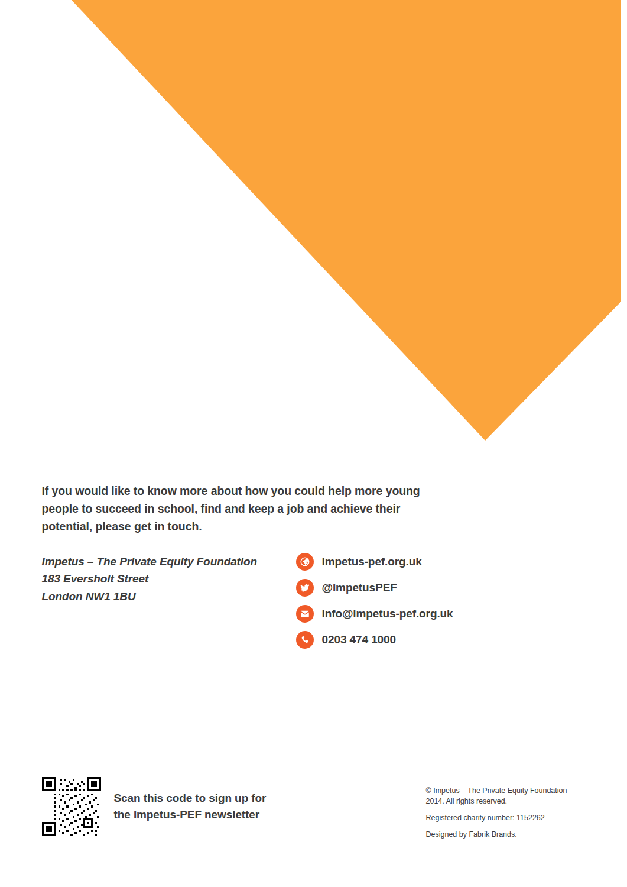If you would like to know more about how you could help more young people to succeed in school, find and keep a job and achieve their potential, please get in touch.
Impetus – The Private Equity Foundation
183 Eversholt Street
London NW1 1BU
impetus-pef.org.uk
@ImpetusPEF
info@impetus-pef.org.uk
0203 474 1000
Scan this code to sign up for
the Impetus-PEF newsletter
© Impetus – The Private Equity Foundation 2014. All rights reserved.
Registered charity number: 1152262
Designed by Fabrik Brands.